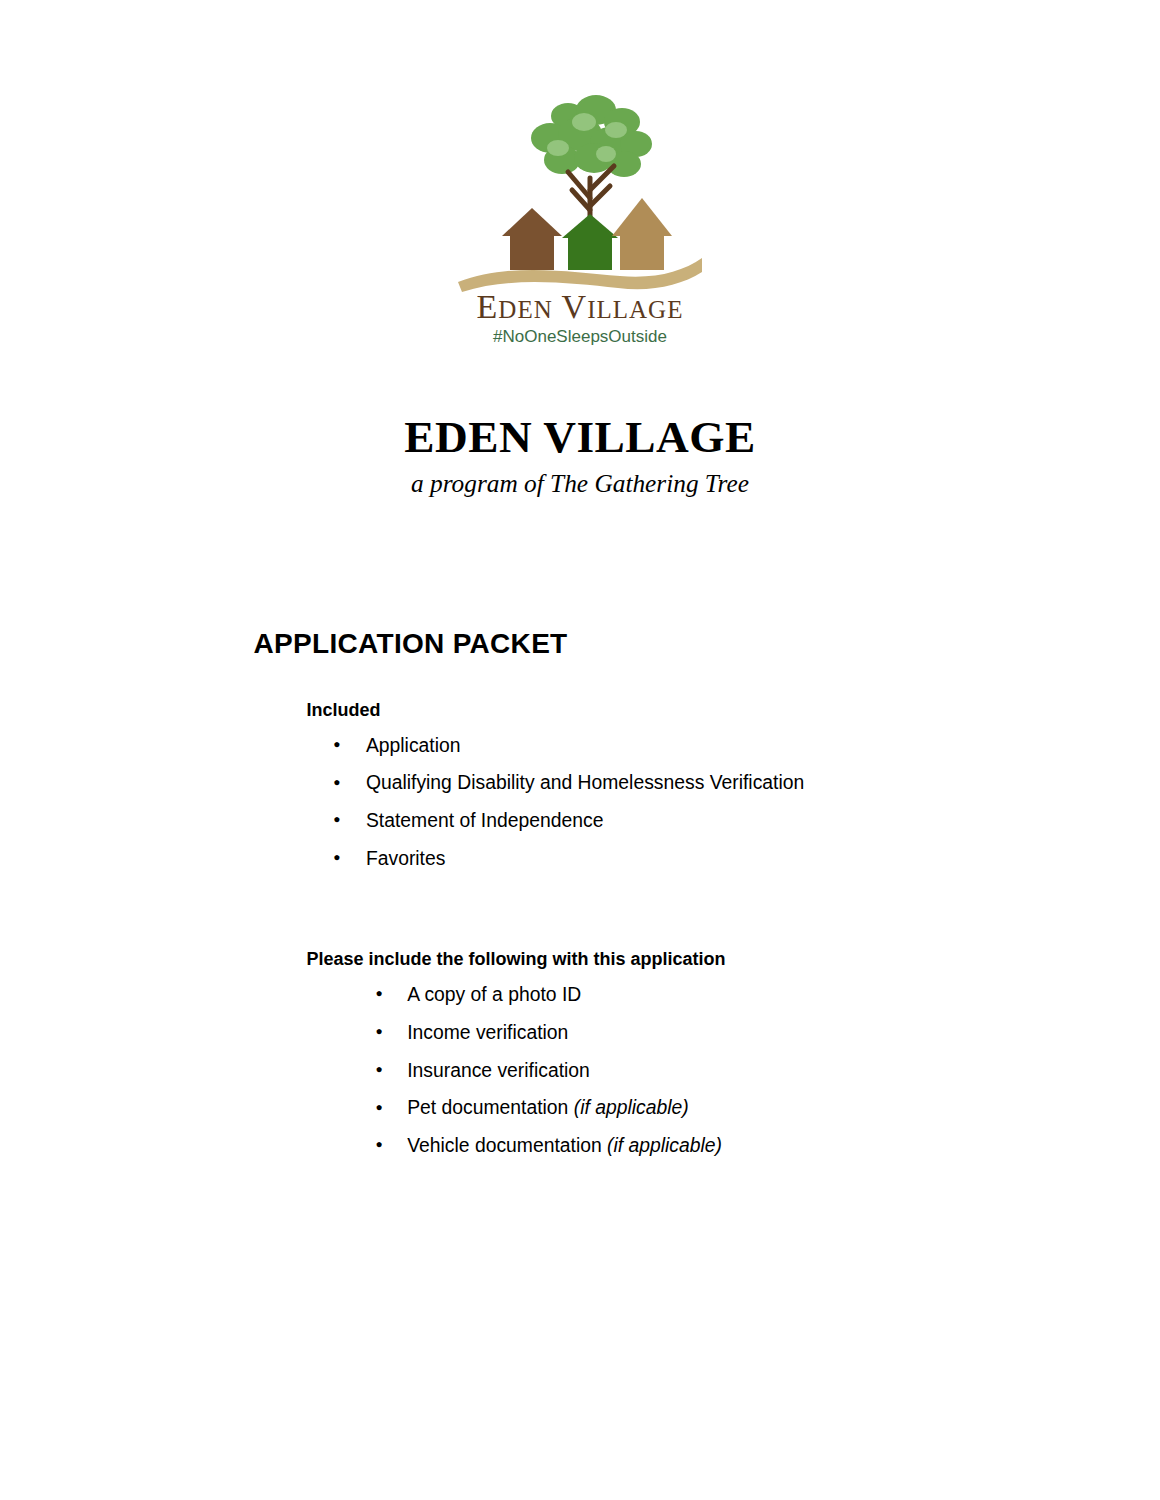EDEN VILLAGE #NoOneSleepsOutside
EDEN VILLAGE
a program of The Gathering Tree
APPLICATION PACKET
Included
Application
Qualifying Disability and Homelessness Verification
Statement of Independence
Favorites
Please include the following with this application
A copy of a photo ID
Income verification
Insurance verification
Pet documentation (if applicable)
Vehicle documentation (if applicable)